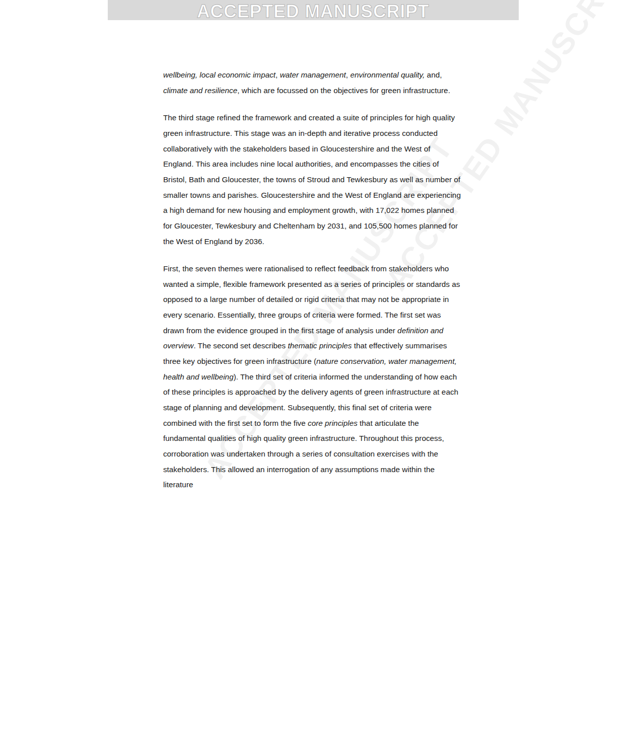ACCEPTED MANUSCRIPT
ACCEPTED MANUSCRIPT
ACCEPTED MANUSCRIPT
wellbeing, local economic impact, water management, environmental quality, and, climate and resilience, which are focussed on the objectives for green infrastructure.
The third stage refined the framework and created a suite of principles for high quality green infrastructure. This stage was an in-depth and iterative process conducted collaboratively with the stakeholders based in Gloucestershire and the West of England. This area includes nine local authorities, and encompasses the cities of Bristol, Bath and Gloucester, the towns of Stroud and Tewkesbury as well as number of smaller towns and parishes. Gloucestershire and the West of England are experiencing a high demand for new housing and employment growth, with 17,022 homes planned for Gloucester, Tewkesbury and Cheltenham by 2031, and 105,500 homes planned for the West of England by 2036.
First, the seven themes were rationalised to reflect feedback from stakeholders who wanted a simple, flexible framework presented as a series of principles or standards as opposed to a large number of detailed or rigid criteria that may not be appropriate in every scenario. Essentially, three groups of criteria were formed. The first set was drawn from the evidence grouped in the first stage of analysis under definition and overview. The second set describes thematic principles that effectively summarises three key objectives for green infrastructure (nature conservation, water management, health and wellbeing). The third set of criteria informed the understanding of how each of these principles is approached by the delivery agents of green infrastructure at each stage of planning and development. Subsequently, this final set of criteria were combined with the first set to form the five core principles that articulate the fundamental qualities of high quality green infrastructure. Throughout this process, corroboration was undertaken through a series of consultation exercises with the stakeholders. This allowed an interrogation of any assumptions made within the literature